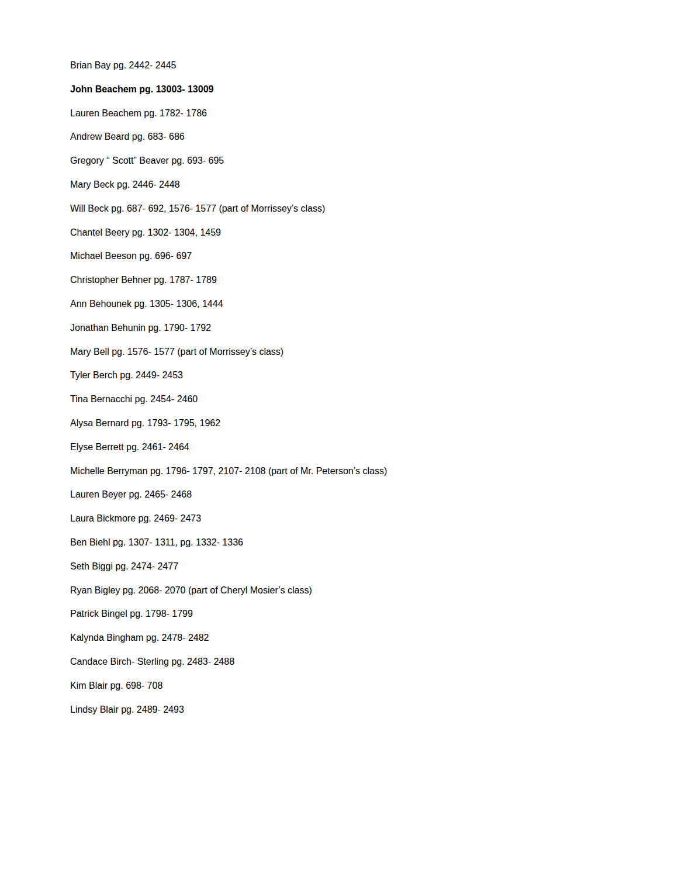Brian Bay pg. 2442- 2445
John Beachem pg. 13003- 13009
Lauren Beachem pg. 1782- 1786
Andrew Beard pg. 683- 686
Gregory “ Scott” Beaver pg. 693- 695
Mary Beck pg. 2446- 2448
Will Beck pg. 687- 692, 1576- 1577 (part of Morrissey’s class)
Chantel Beery pg. 1302- 1304, 1459
Michael Beeson pg. 696- 697
Christopher Behner pg. 1787- 1789
Ann Behounek pg. 1305- 1306, 1444
Jonathan Behunin pg. 1790- 1792
Mary Bell pg. 1576- 1577 (part of Morrissey’s class)
Tyler Berch pg. 2449- 2453
Tina Bernacchi pg. 2454- 2460
Alysa Bernard pg. 1793- 1795, 1962
Elyse Berrett pg. 2461- 2464
Michelle Berryman pg. 1796- 1797, 2107- 2108 (part of Mr. Peterson’s class)
Lauren Beyer pg. 2465- 2468
Laura Bickmore pg. 2469- 2473
Ben Biehl pg. 1307- 1311, pg. 1332- 1336
Seth Biggi pg. 2474- 2477
Ryan Bigley pg. 2068- 2070 (part of Cheryl Mosier’s class)
Patrick Bingel pg. 1798- 1799
Kalynda Bingham pg. 2478- 2482
Candace Birch- Sterling pg. 2483- 2488
Kim Blair pg. 698- 708
Lindsy Blair pg. 2489- 2493